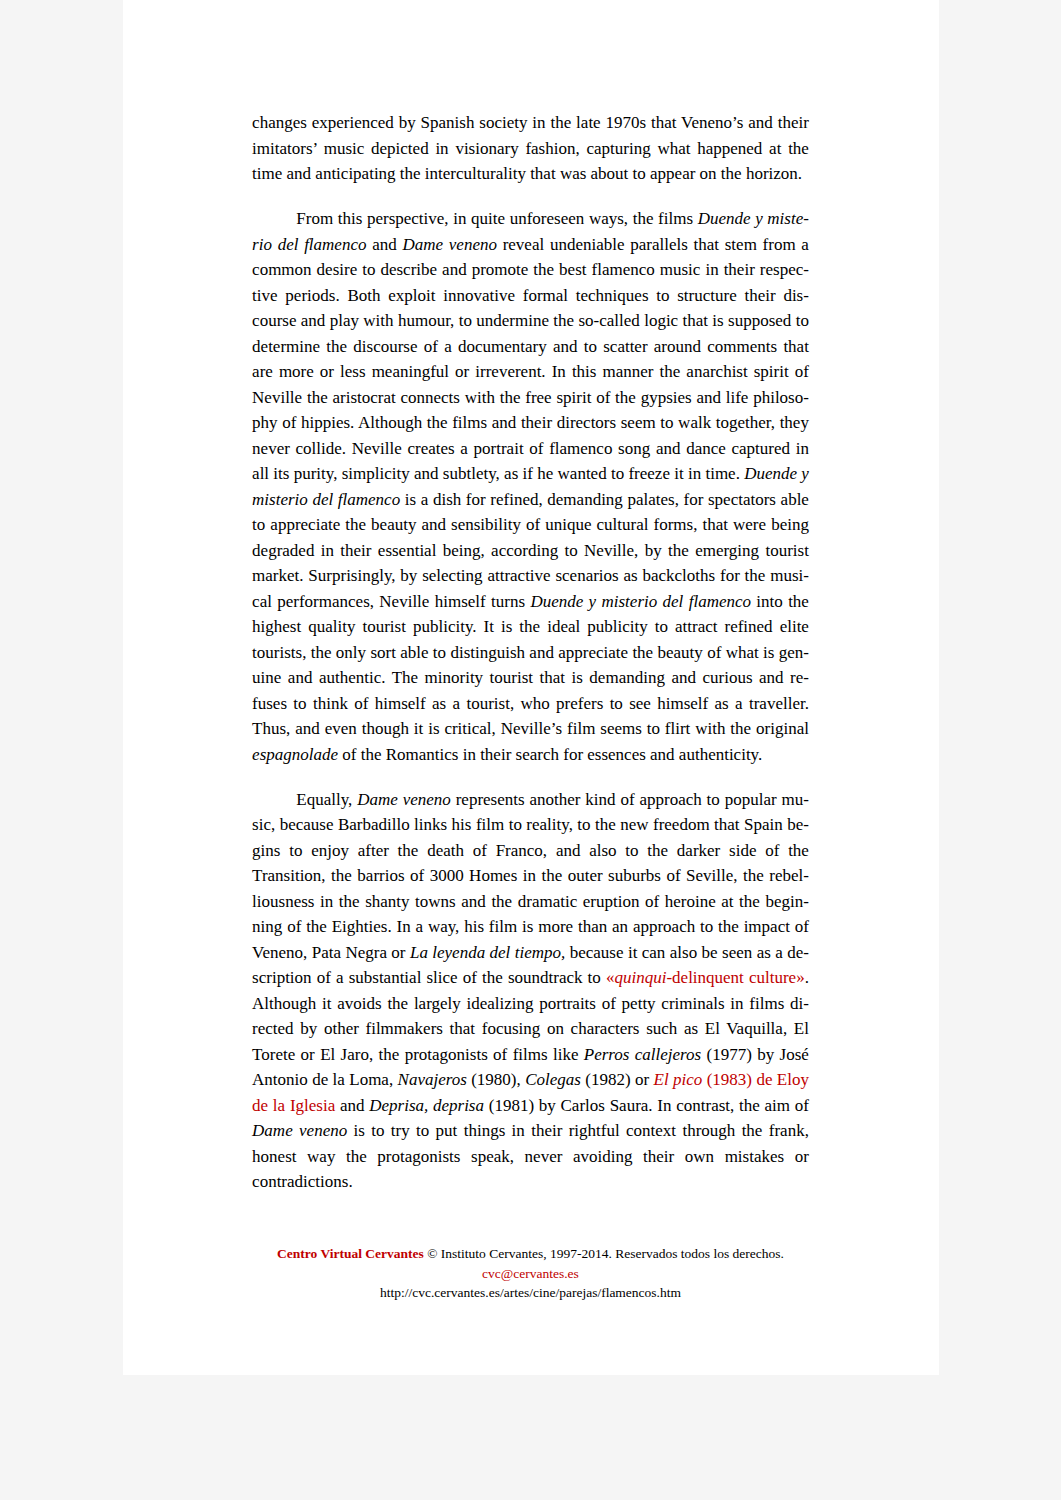changes experienced by Spanish society in the late 1970s that Veneno’s and their imitators’ music depicted in visionary fashion, capturing what happened at the time and anticipating the interculturality that was about to appear on the horizon.
From this perspective, in quite unforeseen ways, the films Duende y misterio del flamenco and Dame veneno reveal undeniable parallels that stem from a common desire to describe and promote the best flamenco music in their respective periods. Both exploit innovative formal techniques to structure their discourse and play with humour, to undermine the so-called logic that is supposed to determine the discourse of a documentary and to scatter around comments that are more or less meaningful or irreverent. In this manner the anarchist spirit of Neville the aristocrat connects with the free spirit of the gypsies and life philosophy of hippies. Although the films and their directors seem to walk together, they never collide. Neville creates a portrait of flamenco song and dance captured in all its purity, simplicity and subtlety, as if he wanted to freeze it in time. Duende y misterio del flamenco is a dish for refined, demanding palates, for spectators able to appreciate the beauty and sensibility of unique cultural forms, that were being degraded in their essential being, according to Neville, by the emerging tourist market. Surprisingly, by selecting attractive scenarios as backcloths for the musical performances, Neville himself turns Duende y misterio del flamenco into the highest quality tourist publicity. It is the ideal publicity to attract refined elite tourists, the only sort able to distinguish and appreciate the beauty of what is genuine and authentic. The minority tourist that is demanding and curious and refuses to think of himself as a tourist, who prefers to see himself as a traveller. Thus, and even though it is critical, Neville’s film seems to flirt with the original espagnolade of the Romantics in their search for essences and authenticity.
Equally, Dame veneno represents another kind of approach to popular music, because Barbadillo links his film to reality, to the new freedom that Spain begins to enjoy after the death of Franco, and also to the darker side of the Transition, the barrios of 3000 Homes in the outer suburbs of Seville, the rebelliousness in the shanty towns and the dramatic eruption of heroine at the beginning of the Eighties. In a way, his film is more than an approach to the impact of Veneno, Pata Negra or La leyenda del tiempo, because it can also be seen as a description of a substantial slice of the soundtrack to «quinqui-delinquent culture». Although it avoids the largely idealizing portraits of petty criminals in films directed by other filmmakers that focusing on characters such as El Vaquilla, El Torete or El Jaro, the protagonists of films like Perros callejeros (1977) by José Antonio de la Loma, Navajeros (1980), Colegas (1982) or El pico (1983) de Eloy de la Iglesia and Deprisa, deprisa (1981) by Carlos Saura. In contrast, the aim of Dame veneno is to try to put things in their rightful context through the frank, honest way the protagonists speak, never avoiding their own mistakes or contradictions.
Centro Virtual Cervantes © Instituto Cervantes, 1997-2014. Reservados todos los derechos. cvc@cervantes.es
http://cvc.cervantes.es/artes/cine/parejas/flamencos.htm